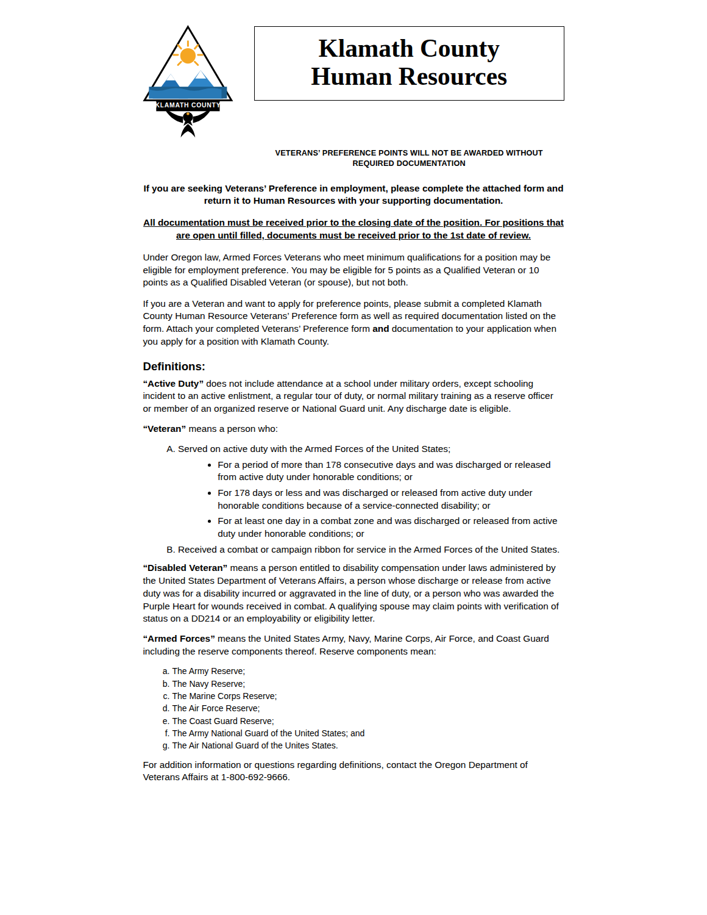KLAMATH COUNTY
Klamath County
Human Resources
VETERANS’ PREFERENCE POINTS WILL NOT BE AWARDED WITHOUT REQUIRED DOCUMENTATION
If you are seeking Veterans’ Preference in employment, please complete the attached form and return it to Human Resources with your supporting documentation.
All documentation must be received prior to the closing date of the position. For positions that are open until filled, documents must be received prior to the 1st date of review.
Under Oregon law, Armed Forces Veterans who meet minimum qualifications for a position may be eligible for employment preference. You may be eligible for 5 points as a Qualified Veteran or 10 points as a Qualified Disabled Veteran (or spouse), but not both.
If you are a Veteran and want to apply for preference points, please submit a completed Klamath County Human Resource Veterans’ Preference form as well as required documentation listed on the form. Attach your completed Veterans’ Preference form and documentation to your application when you apply for a position with Klamath County.
Definitions:
“Active Duty” does not include attendance at a school under military orders, except schooling incident to an active enlistment, a regular tour of duty, or normal military training as a reserve officer or member of an organized reserve or National Guard unit. Any discharge date is eligible.
“Veteran” means a person who:
Served on active duty with the Armed Forces of the United States;
For a period of more than 178 consecutive days and was discharged or released from active duty under honorable conditions; or
For 178 days or less and was discharged or released from active duty under honorable conditions because of a service-connected disability; or
For at least one day in a combat zone and was discharged or released from active duty under honorable conditions; or
Received a combat or campaign ribbon for service in the Armed Forces of the United States.
“Disabled Veteran” means a person entitled to disability compensation under laws administered by the United States Department of Veterans Affairs, a person whose discharge or release from active duty was for a disability incurred or aggravated in the line of duty, or a person who was awarded the Purple Heart for wounds received in combat. A qualifying spouse may claim points with verification of status on a DD214 or an employability or eligibility letter.
“Armed Forces” means the United States Army, Navy, Marine Corps, Air Force, and Coast Guard including the reserve components thereof. Reserve components mean:
The Army Reserve;
The Navy Reserve;
The Marine Corps Reserve;
The Air Force Reserve;
The Coast Guard Reserve;
The Army National Guard of the United States; and
The Air National Guard of the Unites States.
For addition information or questions regarding definitions, contact the Oregon Department of Veterans Affairs at 1-800-692-9666.